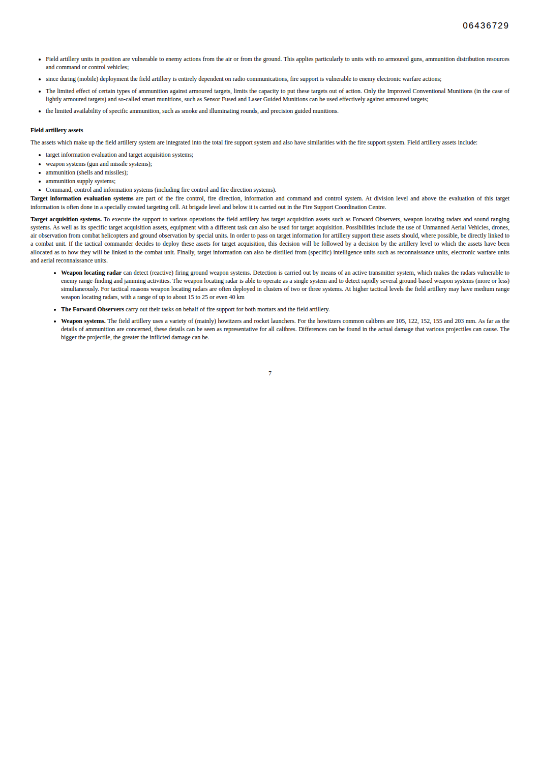06436729
Field artillery units in position are vulnerable to enemy actions from the air or from the ground. This applies particularly to units with no armoured guns, ammunition distribution resources and command or control vehicles;
since during (mobile) deployment the field artillery is entirely dependent on radio communications, fire support is vulnerable to enemy electronic warfare actions;
The limited effect of certain types of ammunition against armoured targets, limits the capacity to put these targets out of action. Only the Improved Conventional Munitions (in the case of lightly armoured targets) and so-called smart munitions, such as Sensor Fused and Laser Guided Munitions can be used effectively against armoured targets;
the limited availability of specific ammunition, such as smoke and illuminating rounds, and precision guided munitions.
Field artillery assets
The assets which make up the field artillery system are integrated into the total fire support system and also have similarities with the fire support system. Field artillery assets include:
target information evaluation and target acquisition systems;
weapon systems (gun and missile systems);
ammunition (shells and missiles);
ammunition supply systems;
Command, control and information systems (including fire control and fire direction systems).
Target information evaluation systems are part of the fire control, fire direction, information and command and control system. At division level and above the evaluation of this target information is often done in a specially created targeting cell. At brigade level and below it is carried out in the Fire Support Coordination Centre.
Target acquisition systems. To execute the support to various operations the field artillery has target acquisition assets such as Forward Observers, weapon locating radars and sound ranging systems. As well as its specific target acquisition assets, equipment with a different task can also be used for target acquisition. Possibilities include the use of Unmanned Aerial Vehicles, drones, air observation from combat helicopters and ground observation by special units. In order to pass on target information for artillery support these assets should, where possible, be directly linked to a combat unit. If the tactical commander decides to deploy these assets for target acquisition, this decision will be followed by a decision by the artillery level to which the assets have been allocated as to how they will be linked to the combat unit. Finally, target information can also be distilled from (specific) intelligence units such as reconnaissance units, electronic warfare units and aerial reconnaissance units.
Weapon locating radar can detect (reactive) firing ground weapon systems. Detection is carried out by means of an active transmitter system, which makes the radars vulnerable to enemy range-finding and jamming activities. The weapon locating radar is able to operate as a single system and to detect rapidly several ground-based weapon systems (more or less) simultaneously. For tactical reasons weapon locating radars are often deployed in clusters of two or three systems. At higher tactical levels the field artillery may have medium range weapon locating radars, with a range of up to about 15 to 25 or even 40 km
The Forward Observers carry out their tasks on behalf of fire support for both mortars and the field artillery.
Weapon systems. The field artillery uses a variety of (mainly) howitzers and rocket launchers. For the howitzers common calibres are 105, 122, 152, 155 and 203 mm. As far as the details of ammunition are concerned, these details can be seen as representative for all calibres. Differences can be found in the actual damage that various projectiles can cause. The bigger the projectile, the greater the inflicted damage can be.
7